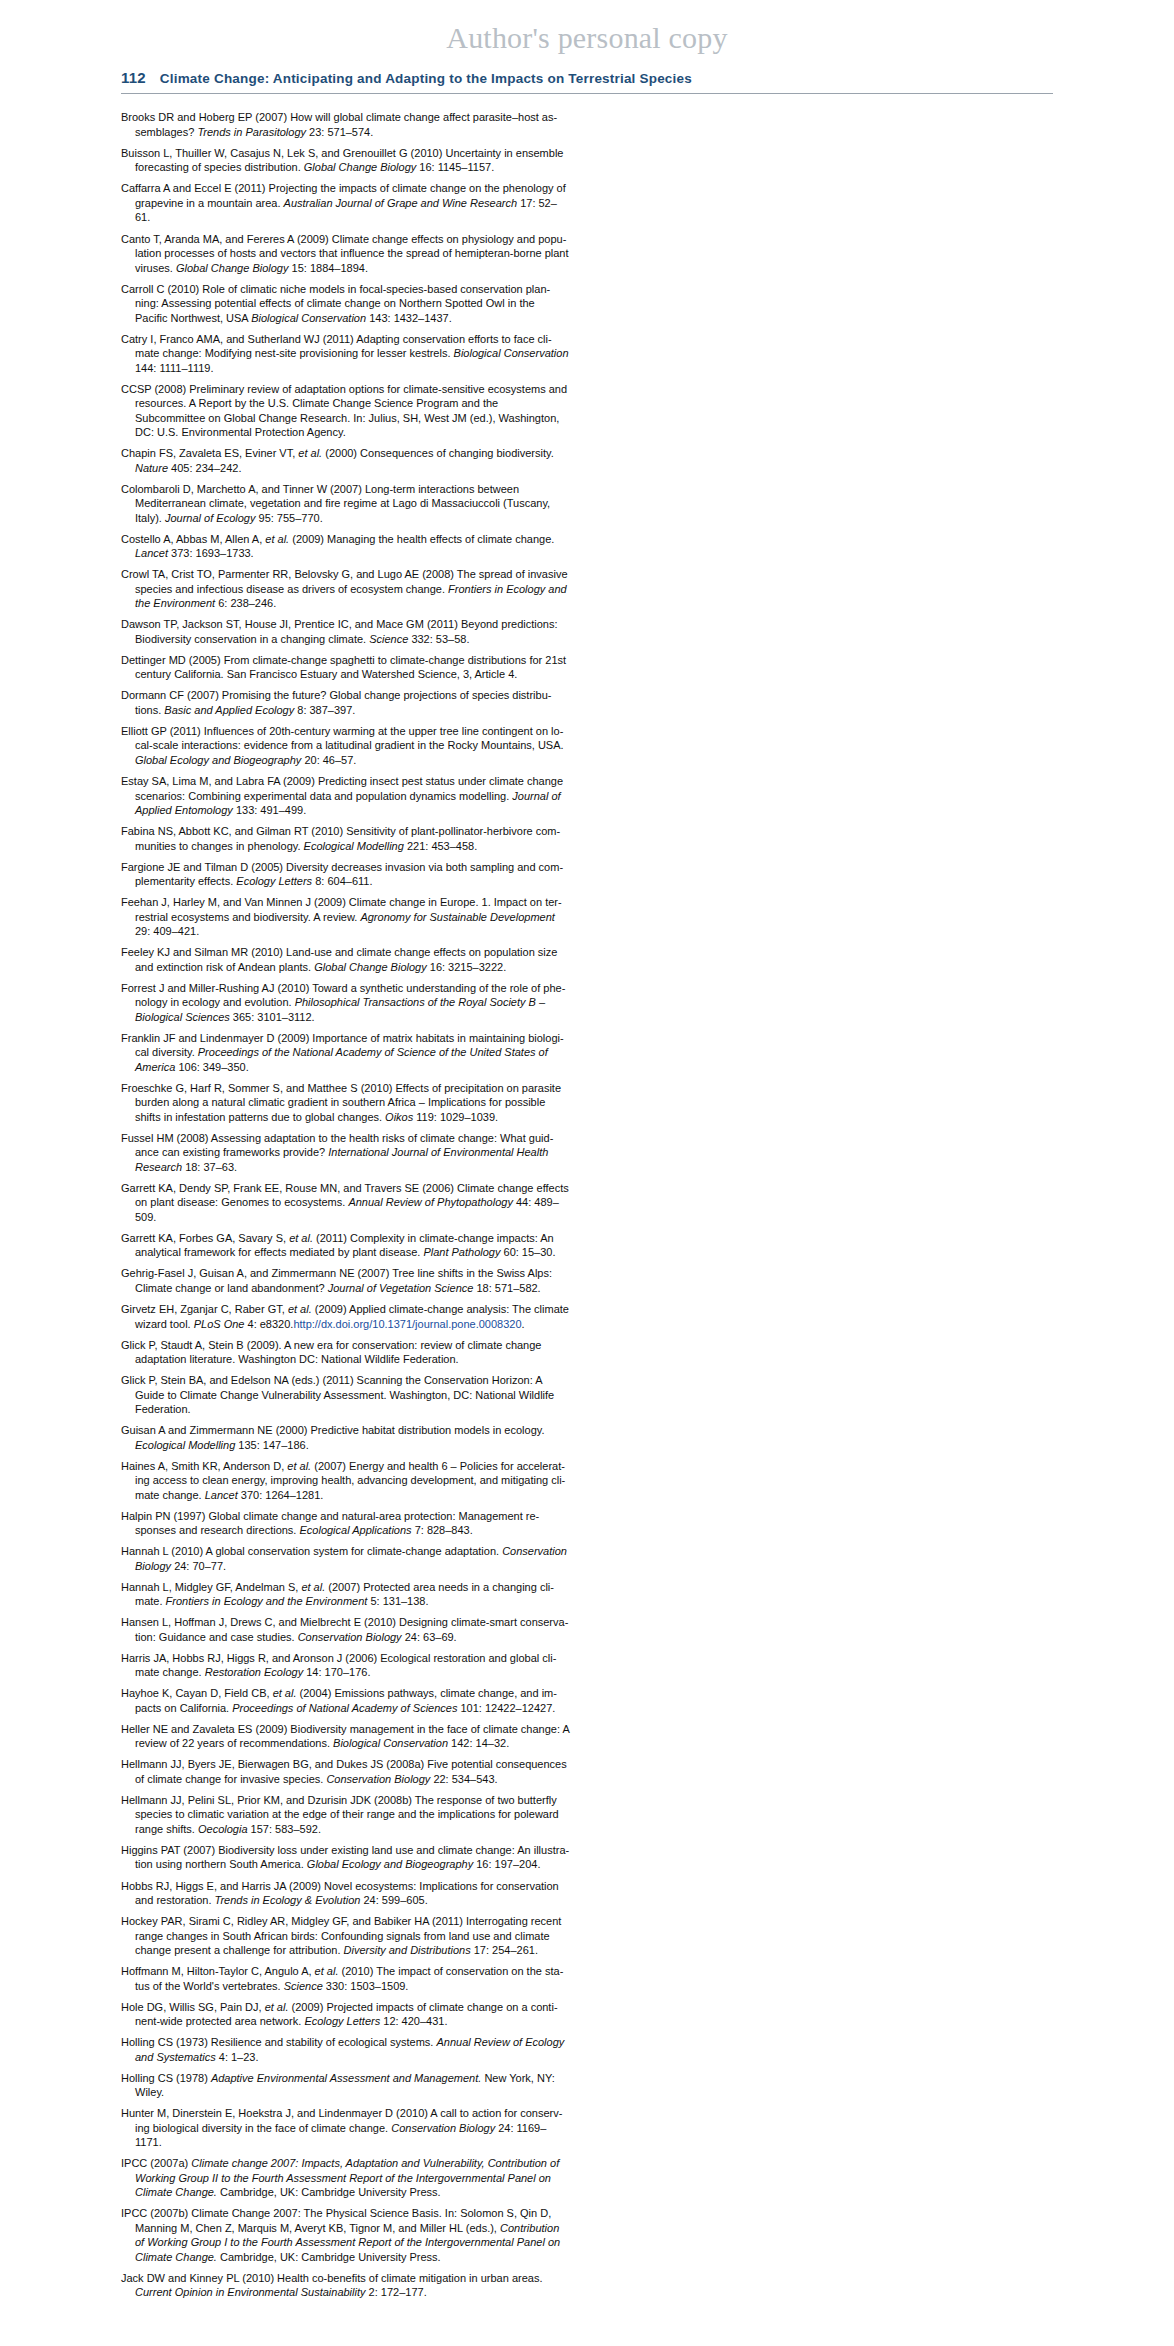Author's personal copy
112
Climate Change: Anticipating and Adapting to the Impacts on Terrestrial Species
Brooks DR and Hoberg EP (2007) How will global climate change affect parasite–host assemblages? Trends in Parasitology 23: 571–574.
Buisson L, Thuiller W, Casajus N, Lek S, and Grenouillet G (2010) Uncertainty in ensemble forecasting of species distribution. Global Change Biology 16: 1145–1157.
Caffarra A and Eccel E (2011) Projecting the impacts of climate change on the phenology of grapevine in a mountain area. Australian Journal of Grape and Wine Research 17: 52–61.
Canto T, Aranda MA, and Fereres A (2009) Climate change effects on physiology and population processes of hosts and vectors that influence the spread of hemipteran-borne plant viruses. Global Change Biology 15: 1884–1894.
Carroll C (2010) Role of climatic niche models in focal-species-based conservation planning: Assessing potential effects of climate change on Northern Spotted Owl in the Pacific Northwest, USA Biological Conservation 143: 1432–1437.
Catry I, Franco AMA, and Sutherland WJ (2011) Adapting conservation efforts to face climate change: Modifying nest-site provisioning for lesser kestrels. Biological Conservation 144: 1111–1119.
CCSP (2008) Preliminary review of adaptation options for climate-sensitive ecosystems and resources. A Report by the U.S. Climate Change Science Program and the Subcommittee on Global Change Research. In: Julius, SH, West JM (ed.), Washington, DC: U.S. Environmental Protection Agency.
Chapin FS, Zavaleta ES, Eviner VT, et al. (2000) Consequences of changing biodiversity. Nature 405: 234–242.
Colombaroli D, Marchetto A, and Tinner W (2007) Long-term interactions between Mediterranean climate, vegetation and fire regime at Lago di Massaciuccoli (Tuscany, Italy). Journal of Ecology 95: 755–770.
Costello A, Abbas M, Allen A, et al. (2009) Managing the health effects of climate change. Lancet 373: 1693–1733.
Crowl TA, Crist TO, Parmenter RR, Belovsky G, and Lugo AE (2008) The spread of invasive species and infectious disease as drivers of ecosystem change. Frontiers in Ecology and the Environment 6: 238–246.
Dawson TP, Jackson ST, House JI, Prentice IC, and Mace GM (2011) Beyond predictions: Biodiversity conservation in a changing climate. Science 332: 53–58.
Dettinger MD (2005) From climate-change spaghetti to climate-change distributions for 21st century California. San Francisco Estuary and Watershed Science, 3, Article 4.
Dormann CF (2007) Promising the future? Global change projections of species distributions. Basic and Applied Ecology 8: 387–397.
Elliott GP (2011) Influences of 20th-century warming at the upper tree line contingent on local-scale interactions: evidence from a latitudinal gradient in the Rocky Mountains, USA. Global Ecology and Biogeography 20: 46–57.
Estay SA, Lima M, and Labra FA (2009) Predicting insect pest status under climate change scenarios: Combining experimental data and population dynamics modelling. Journal of Applied Entomology 133: 491–499.
Fabina NS, Abbott KC, and Gilman RT (2010) Sensitivity of plant-pollinator-herbivore communities to changes in phenology. Ecological Modelling 221: 453–458.
Fargione JE and Tilman D (2005) Diversity decreases invasion via both sampling and complementarity effects. Ecology Letters 8: 604–611.
Feehan J, Harley M, and Van Minnen J (2009) Climate change in Europe. 1. Impact on terrestrial ecosystems and biodiversity. A review. Agronomy for Sustainable Development 29: 409–421.
Feeley KJ and Silman MR (2010) Land-use and climate change effects on population size and extinction risk of Andean plants. Global Change Biology 16: 3215–3222.
Forrest J and Miller-Rushing AJ (2010) Toward a synthetic understanding of the role of phenology in ecology and evolution. Philosophical Transactions of the Royal Society B – Biological Sciences 365: 3101–3112.
Franklin JF and Lindenmayer D (2009) Importance of matrix habitats in maintaining biological diversity. Proceedings of the National Academy of Science of the United States of America 106: 349–350.
Froeschke G, Harf R, Sommer S, and Matthee S (2010) Effects of precipitation on parasite burden along a natural climatic gradient in southern Africa – Implications for possible shifts in infestation patterns due to global changes. Oikos 119: 1029–1039.
Fussel HM (2008) Assessing adaptation to the health risks of climate change: What guidance can existing frameworks provide? International Journal of Environmental Health Research 18: 37–63.
Garrett KA, Dendy SP, Frank EE, Rouse MN, and Travers SE (2006) Climate change effects on plant disease: Genomes to ecosystems. Annual Review of Phytopathology 44: 489–509.
Garrett KA, Forbes GA, Savary S, et al. (2011) Complexity in climate-change impacts: An analytical framework for effects mediated by plant disease. Plant Pathology 60: 15–30.
Gehrig-Fasel J, Guisan A, and Zimmermann NE (2007) Tree line shifts in the Swiss Alps: Climate change or land abandonment? Journal of Vegetation Science 18: 571–582.
Girvetz EH, Zganjar C, Raber GT, et al. (2009) Applied climate-change analysis: The climate wizard tool. PLoS One 4: e8320.http://dx.doi.org/10.1371/journal.pone.0008320.
Glick P, Staudt A, Stein B (2009). A new era for conservation: review of climate change adaptation literature. Washington DC: National Wildlife Federation.
Glick P, Stein BA, and Edelson NA (eds.) (2011) Scanning the Conservation Horizon: A Guide to Climate Change Vulnerability Assessment. Washington, DC: National Wildlife Federation.
Guisan A and Zimmermann NE (2000) Predictive habitat distribution models in ecology. Ecological Modelling 135: 147–186.
Haines A, Smith KR, Anderson D, et al. (2007) Energy and health 6 – Policies for accelerating access to clean energy, improving health, advancing development, and mitigating climate change. Lancet 370: 1264–1281.
Halpin PN (1997) Global climate change and natural-area protection: Management responses and research directions. Ecological Applications 7: 828–843.
Hannah L (2010) A global conservation system for climate-change adaptation. Conservation Biology 24: 70–77.
Hannah L, Midgley GF, Andelman S, et al. (2007) Protected area needs in a changing climate. Frontiers in Ecology and the Environment 5: 131–138.
Hansen L, Hoffman J, Drews C, and Mielbrecht E (2010) Designing climate-smart conservation: Guidance and case studies. Conservation Biology 24: 63–69.
Harris JA, Hobbs RJ, Higgs R, and Aronson J (2006) Ecological restoration and global climate change. Restoration Ecology 14: 170–176.
Hayhoe K, Cayan D, Field CB, et al. (2004) Emissions pathways, climate change, and impacts on California. Proceedings of National Academy of Sciences 101: 12422–12427.
Heller NE and Zavaleta ES (2009) Biodiversity management in the face of climate change: A review of 22 years of recommendations. Biological Conservation 142: 14–32.
Hellmann JJ, Byers JE, Bierwagen BG, and Dukes JS (2008a) Five potential consequences of climate change for invasive species. Conservation Biology 22: 534–543.
Hellmann JJ, Pelini SL, Prior KM, and Dzurisin JDK (2008b) The response of two butterfly species to climatic variation at the edge of their range and the implications for poleward range shifts. Oecologia 157: 583–592.
Higgins PAT (2007) Biodiversity loss under existing land use and climate change: An illustration using northern South America. Global Ecology and Biogeography 16: 197–204.
Hobbs RJ, Higgs E, and Harris JA (2009) Novel ecosystems: Implications for conservation and restoration. Trends in Ecology & Evolution 24: 599–605.
Hockey PAR, Sirami C, Ridley AR, Midgley GF, and Babiker HA (2011) Interrogating recent range changes in South African birds: Confounding signals from land use and climate change present a challenge for attribution. Diversity and Distributions 17: 254–261.
Hoffmann M, Hilton-Taylor C, Angulo A, et al. (2010) The impact of conservation on the status of the World's vertebrates. Science 330: 1503–1509.
Hole DG, Willis SG, Pain DJ, et al. (2009) Projected impacts of climate change on a continent-wide protected area network. Ecology Letters 12: 420–431.
Holling CS (1973) Resilience and stability of ecological systems. Annual Review of Ecology and Systematics 4: 1–23.
Holling CS (1978) Adaptive Environmental Assessment and Management. New York, NY: Wiley.
Hunter M, Dinerstein E, Hoekstra J, and Lindenmayer D (2010) A call to action for conserving biological diversity in the face of climate change. Conservation Biology 24: 1169–1171.
IPCC (2007a) Climate change 2007: Impacts, Adaptation and Vulnerability, Contribution of Working Group II to the Fourth Assessment Report of the Intergovernmental Panel on Climate Change. Cambridge, UK: Cambridge University Press.
IPCC (2007b) Climate Change 2007: The Physical Science Basis. In: Solomon S, Qin D, Manning M, Chen Z, Marquis M, Averyt KB, Tignor M, and Miller HL (eds.), Contribution of Working Group I to the Fourth Assessment Report of the Intergovernmental Panel on Climate Change. Cambridge, UK: Cambridge University Press.
Jack DW and Kinney PL (2010) Health co-benefits of climate mitigation in urban areas. Current Opinion in Environmental Sustainability 2: 172–177.